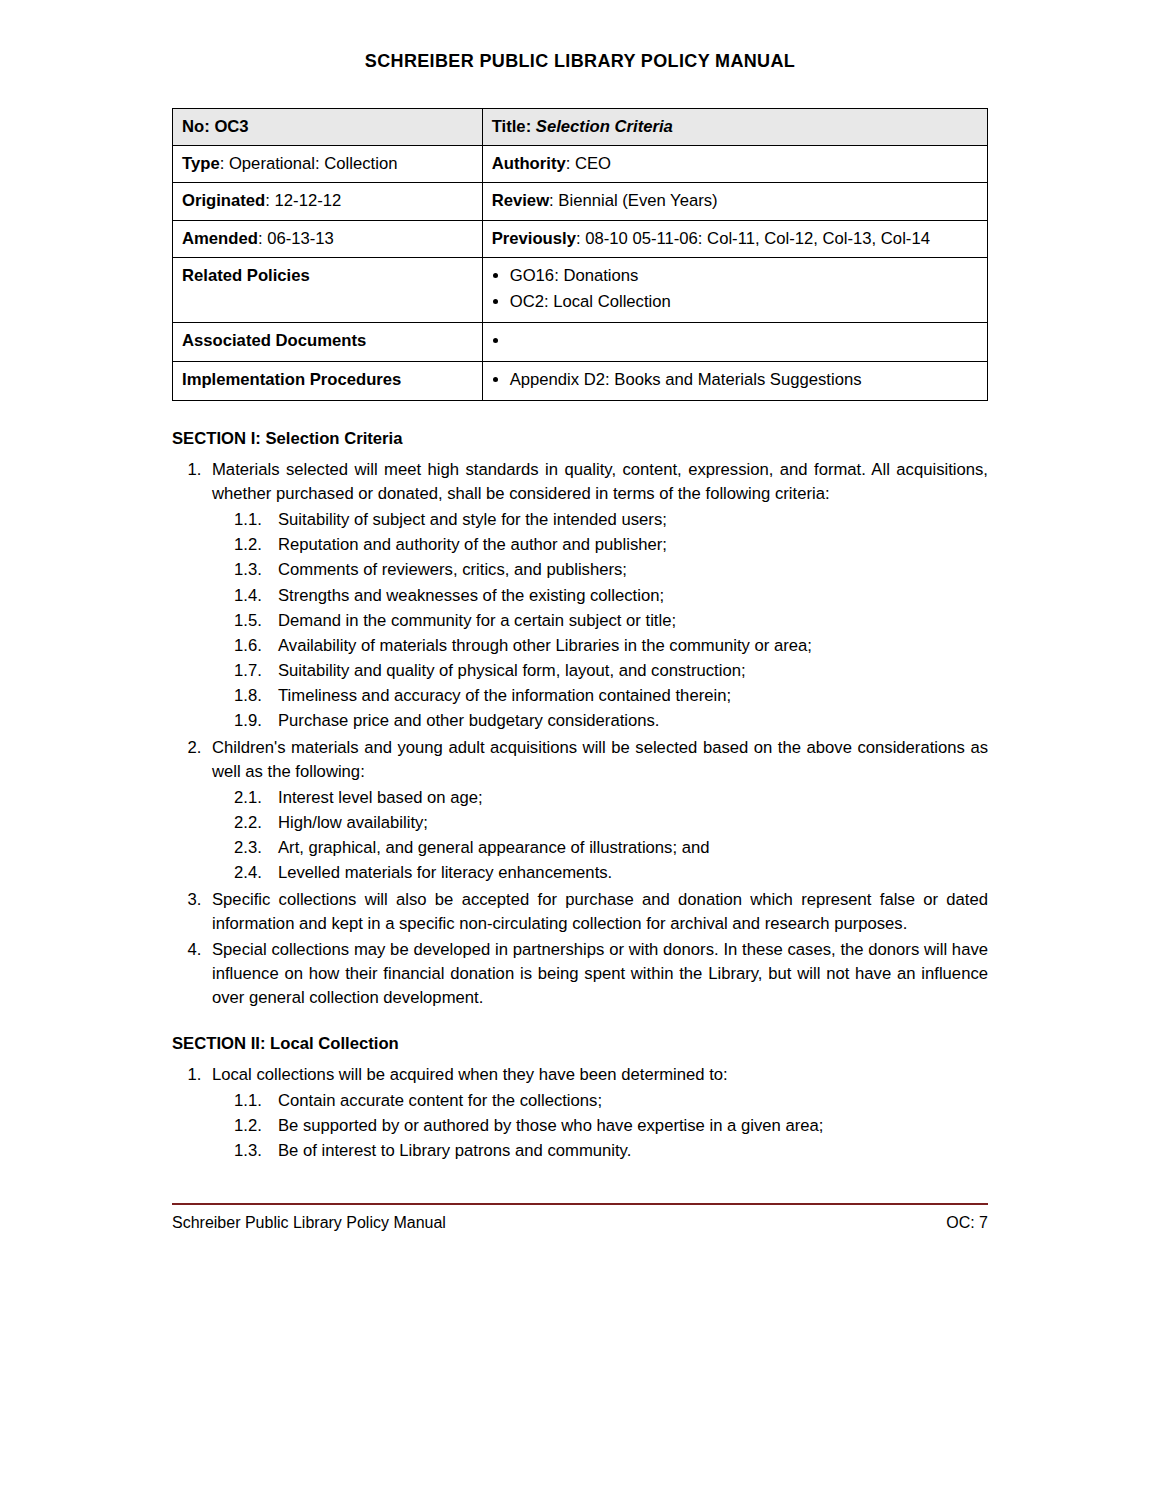SCHREIBER PUBLIC LIBRARY POLICY MANUAL
| No: OC3 | Title: Selection Criteria |
| Type : Operational: Collection | Authority : CEO |
| Originated : 12-12-12 | Review : Biennial (Even Years) |
| Amended : 06-13-13 | Previously : 08-10 05-11-06: Col-11, Col-12, Col-13, Col-14 |
| Related Policies | GO16: Donations OC2: Local Collection |
| Associated Documents | |
| Implementation Procedures | Appendix D2: Books and Materials Suggestions |
SECTION I: Selection Criteria
Materials selected will meet high standards in quality, content, expression, and format. All acquisitions, whether purchased or donated, shall be considered in terms of the following criteria:
Suitability of subject and style for the intended users;
Reputation and authority of the author and publisher;
Comments of reviewers, critics, and publishers;
Strengths and weaknesses of the existing collection;
Demand in the community for a certain subject or title;
Availability of materials through other Libraries in the community or area;
Suitability and quality of physical form, layout, and construction;
Timeliness and accuracy of the information contained therein;
Purchase price and other budgetary considerations.
Children's materials and young adult acquisitions will be selected based on the above considerations as well as the following:
Interest level based on age;
High/low availability;
Art, graphical, and general appearance of illustrations; and
Levelled materials for literacy enhancements.
Specific collections will also be accepted for purchase and donation which represent false or dated information and kept in a specific non-circulating collection for archival and research purposes.
Special collections may be developed in partnerships or with donors. In these cases, the donors will have influence on how their financial donation is being spent within the Library, but will not have an influence over general collection development.
SECTION II: Local Collection
Local collections will be acquired when they have been determined to:
Contain accurate content for the collections;
Be supported by or authored by those who have expertise in a given area;
Be of interest to Library patrons and community.
Schreiber Public Library Policy Manual OC: 7